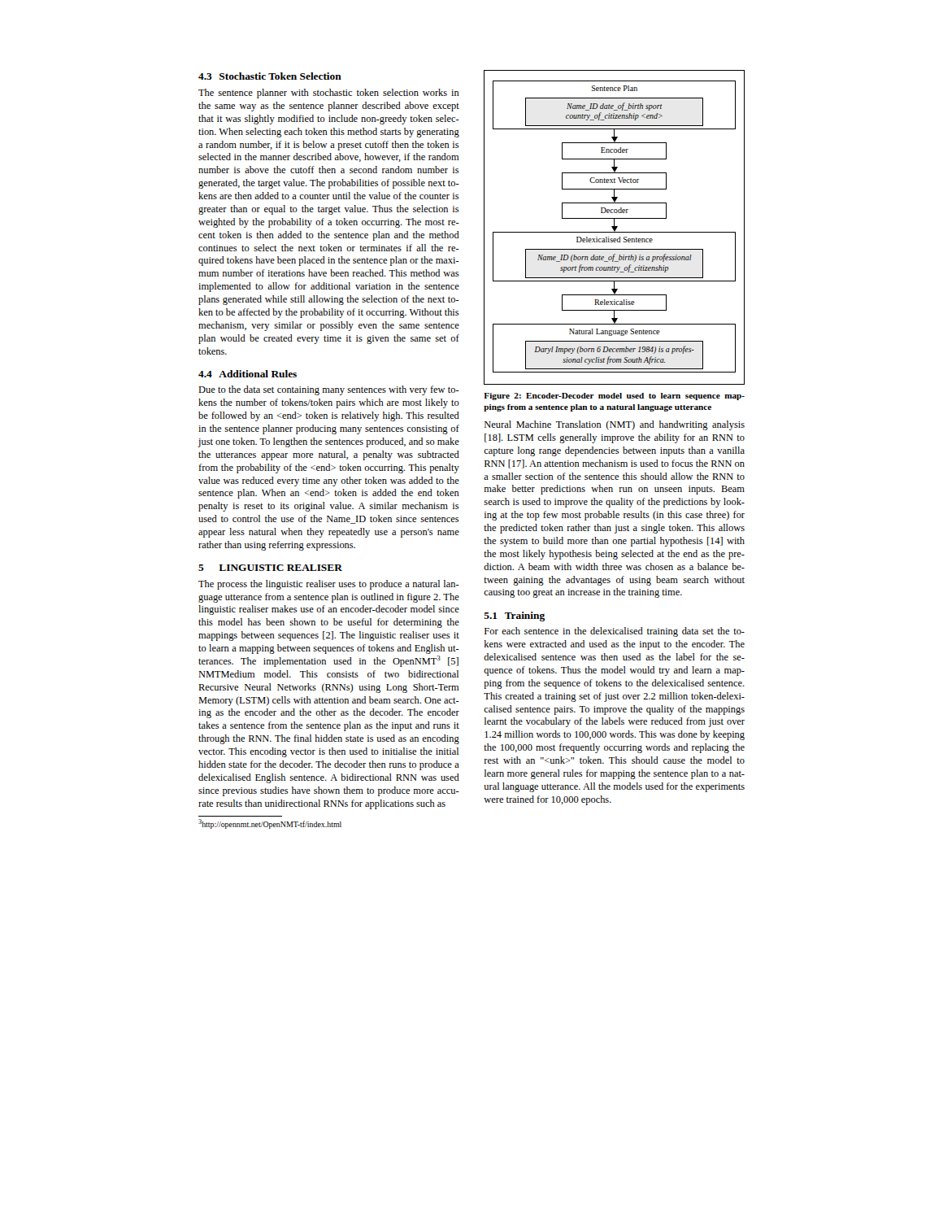4.3 Stochastic Token Selection
The sentence planner with stochastic token selection works in the same way as the sentence planner described above except that it was slightly modified to include non-greedy token selection. When selecting each token this method starts by generating a random number, if it is below a preset cutoff then the token is selected in the manner described above, however, if the random number is above the cutoff then a second random number is generated, the target value. The probabilities of possible next tokens are then added to a counter until the value of the counter is greater than or equal to the target value. Thus the selection is weighted by the probability of a token occurring. The most recent token is then added to the sentence plan and the method continues to select the next token or terminates if all the required tokens have been placed in the sentence plan or the maximum number of iterations have been reached. This method was implemented to allow for additional variation in the sentence plans generated while still allowing the selection of the next token to be affected by the probability of it occurring. Without this mechanism, very similar or possibly even the same sentence plan would be created every time it is given the same set of tokens.
4.4 Additional Rules
Due to the data set containing many sentences with very few tokens the number of tokens/token pairs which are most likely to be followed by an <end> token is relatively high. This resulted in the sentence planner producing many sentences consisting of just one token. To lengthen the sentences produced, and so make the utterances appear more natural, a penalty was subtracted from the probability of the <end> token occurring. This penalty value was reduced every time any other token was added to the sentence plan. When an <end> token is added the end token penalty is reset to its original value. A similar mechanism is used to control the use of the Name_ID token since sentences appear less natural when they repeatedly use a person's name rather than using referring expressions.
5 LINGUISTIC REALISER
The process the linguistic realiser uses to produce a natural language utterance from a sentence plan is outlined in figure 2. The linguistic realiser makes use of an encoder-decoder model since this model has been shown to be useful for determining the mappings between sequences [2]. The linguistic realiser uses it to learn a mapping between sequences of tokens and English utterances. The implementation used in the OpenNMT3 [5] NMTMedium model. This consists of two bidirectional Recursive Neural Networks (RNNs) using Long Short-Term Memory (LSTM) cells with attention and beam search. One acting as the encoder and the other as the decoder. The encoder takes a sentence from the sentence plan as the input and runs it through the RNN. The final hidden state is used as an encoding vector. This encoding vector is then used to initialise the initial hidden state for the decoder. The decoder then runs to produce a delexicalised English sentence. A bidirectional RNN was used since previous studies have shown them to produce more accurate results than unidirectional RNNs for applications such as
3http://opennmt.net/OpenNMT-tf/index.html
Sentence Plan
Name_ID date_of_birth sport country_of_citizenship <end>
Encoder
Context Vector
Decoder
Delexicalised Sentence
Name_ID (born date_of_birth) is a professional sport from country_of_citizenship
Relexicalise
Natural Language Sentence
Daryl Impey (born 6 December 1984) is a professional cyclist from South Africa.
Figure 2: Encoder-Decoder model used to learn sequence mappings from a sentence plan to a natural language utterance
Neural Machine Translation (NMT) and handwriting analysis [18]. LSTM cells generally improve the ability for an RNN to capture long range dependencies between inputs than a vanilla RNN [17]. An attention mechanism is used to focus the RNN on a smaller section of the sentence this should allow the RNN to make better predictions when run on unseen inputs. Beam search is used to improve the quality of the predictions by looking at the top few most probable results (in this case three) for the predicted token rather than just a single token. This allows the system to build more than one partial hypothesis [14] with the most likely hypothesis being selected at the end as the prediction. A beam with width three was chosen as a balance between gaining the advantages of using beam search without causing too great an increase in the training time.
5.1 Training
For each sentence in the delexicalised training data set the tokens were extracted and used as the input to the encoder. The delexicalised sentence was then used as the label for the sequence of tokens. Thus the model would try and learn a mapping from the sequence of tokens to the delexicalised sentence. This created a training set of just over 2.2 million token-delexicalised sentence pairs. To improve the quality of the mappings learnt the vocabulary of the labels were reduced from just over 1.24 million words to 100,000 words. This was done by keeping the 100,000 most frequently occurring words and replacing the rest with an "<unk>" token. This should cause the model to learn more general rules for mapping the sentence plan to a natural language utterance. All the models used for the experiments were trained for 10,000 epochs.